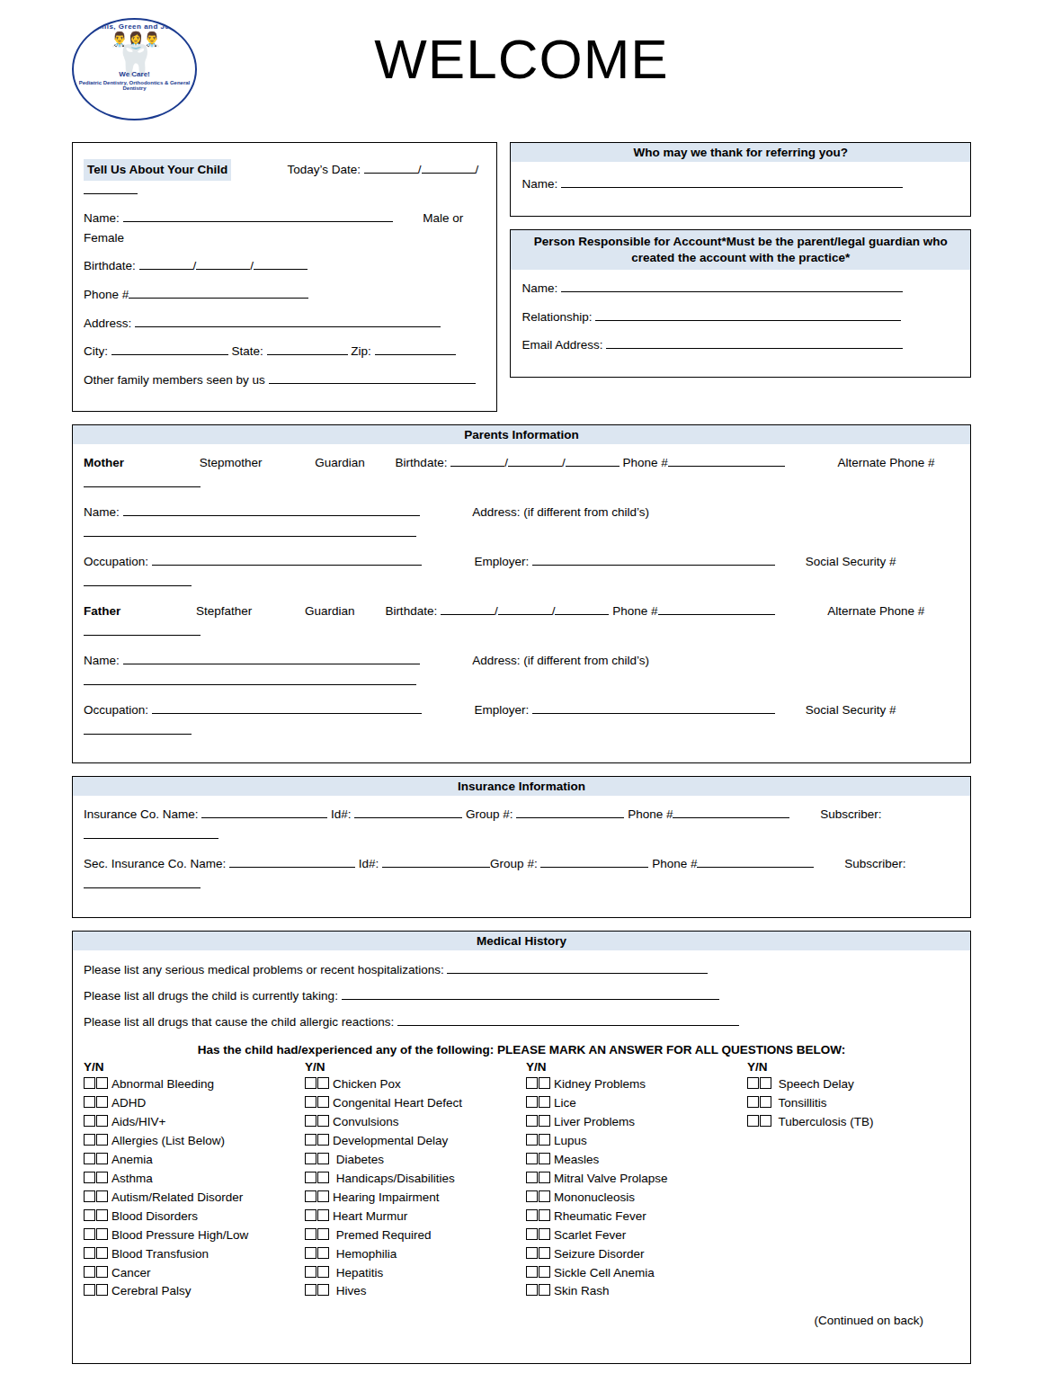Drs. Ellis, Green and Jenkins
👨‍⚕️👩‍⚕️👨‍⚕️
🦷
We Care!
Pediatric Dentistry, Orthodontics & General Dentistry
WELCOME
Tell Us About Your Child Today’s Date: / /
Name: Male or Female
Birthdate: / /
Phone #
Address:
City: State: Zip:
Other family members seen by us
Who may we thank for referring you?
Name:
Person Responsible for Account*Must be the parent/legal guardian who created the account with the practice*
Name:
Relationship:
Email Address:
Parents Information
Mother Stepmother Guardian Birthdate: / / Phone # Alternate Phone #
Name: Address: (if different from child’s)
Occupation: Employer: Social Security #
Father Stepfather Guardian Birthdate: / / Phone # Alternate Phone #
Name: Address: (if different from child’s)
Occupation: Employer: Social Security #
Insurance Information
Insurance Co. Name: Id#: Group #: Phone # Subscriber:
Sec. Insurance Co. Name: Id#: Group #: Phone # Subscriber:
Medical History
Please list any serious medical problems or recent hospitalizations:
Please list all drugs the child is currently taking:
Please list all drugs that cause the child allergic reactions:
Has the child had/experienced any of the following: PLEASE MARK AN ANSWER FOR ALL QUESTIONS BELOW:
Y/N
Abnormal Bleeding
ADHD
Aids/HIV+
Allergies (List Below)
Anemia
Asthma
Autism/Related Disorder
Blood Disorders
Blood Pressure High/Low
Blood Transfusion
Cancer
Cerebral Palsy
Y/N
Chicken Pox
Congenital Heart Defect
Convulsions
Developmental Delay
Diabetes
Handicaps/Disabilities
Hearing Impairment
Heart Murmur
Premed Required
Hemophilia
Hepatitis
Hives
Y/N
Kidney Problems
Lice
Liver Problems
Lupus
Measles
Mitral Valve Prolapse
Mononucleosis
Rheumatic Fever
Scarlet Fever
Seizure Disorder
Sickle Cell Anemia
Skin Rash
Y/N
Speech Delay
Tonsillitis
Tuberculosis (TB)
(Continued on back)